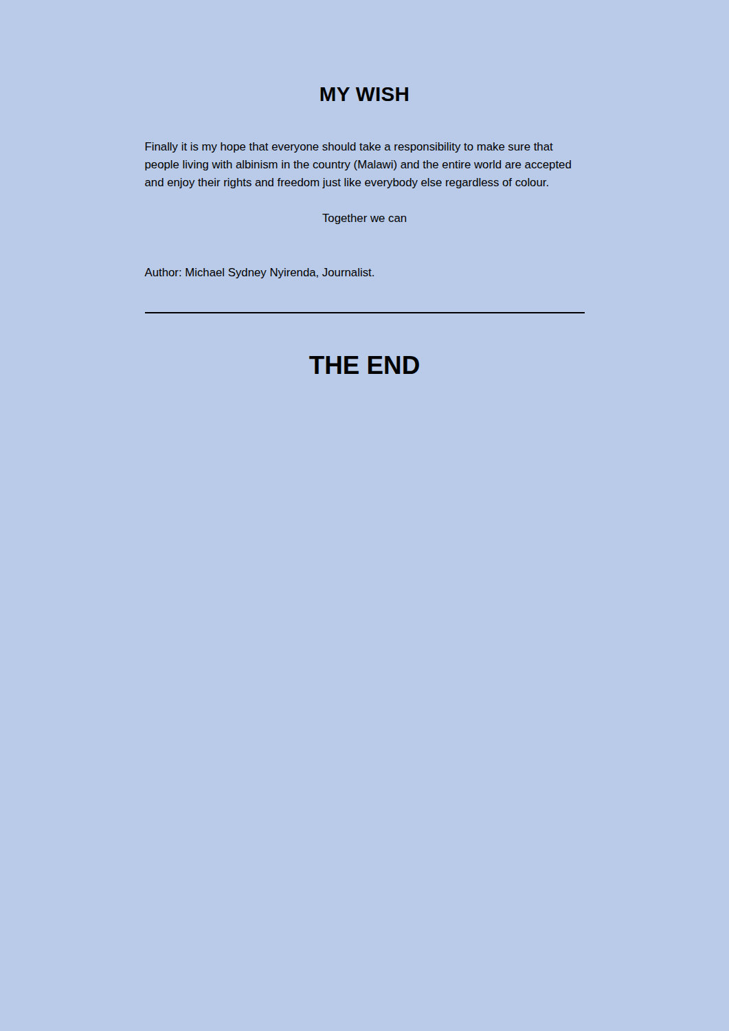MY WISH
Finally it is my hope that everyone should take a responsibility to make sure that people living with albinism in the country (Malawi) and the entire world are accepted and enjoy their rights and freedom just like everybody else regardless of colour.
Together we can
Author: Michael Sydney Nyirenda, Journalist.
THE END